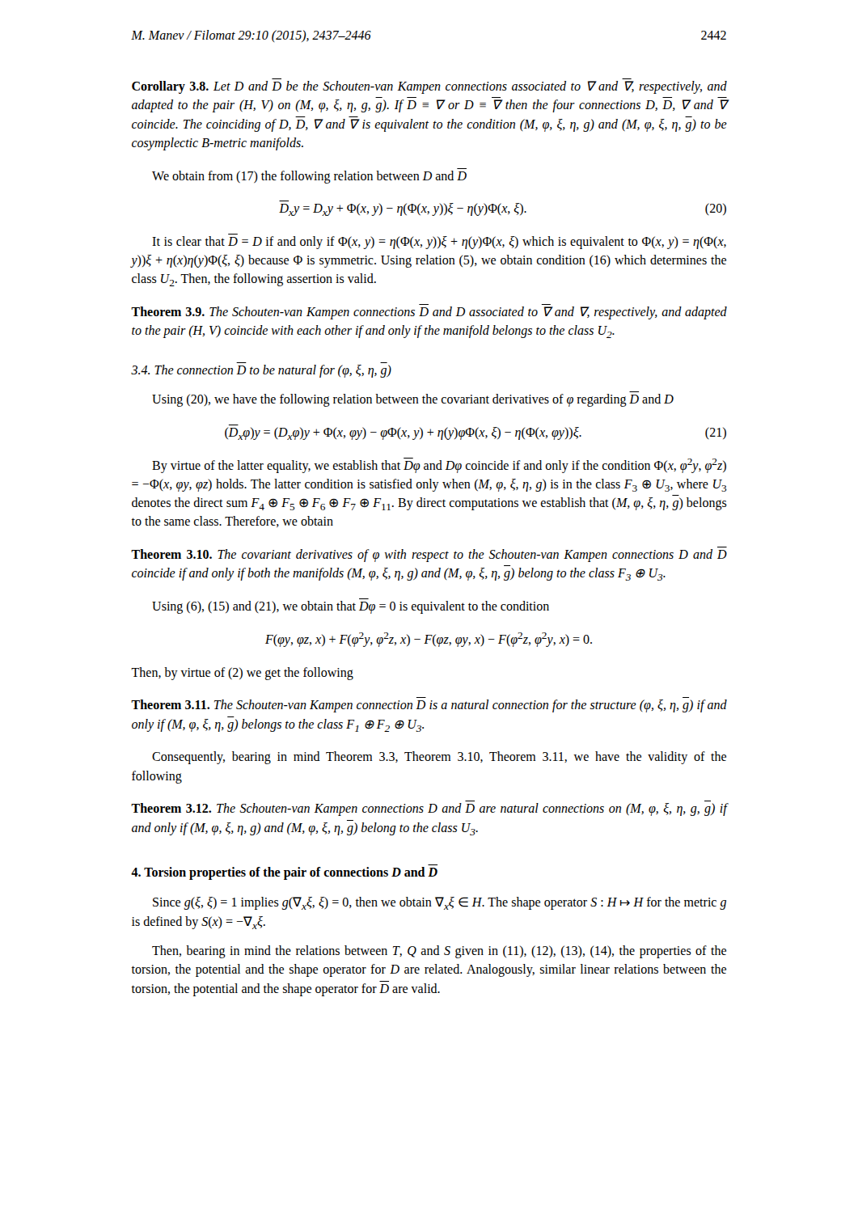M. Manev / Filomat 29:10 (2015), 2437–2446 2442
Corollary 3.8. Let D and D be the Schouten-van Kampen connections associated to ∇ and ∇, respectively, and adapted to the pair (H, V) on (M, φ, ξ, η, g, g). If D ≡ ∇ or D ≡ ∇ then the four connections D, D, ∇ and ∇ coincide. The coinciding of D, D, ∇ and ∇ is equivalent to the condition (M, φ, ξ, η, g) and (M, φ, ξ, η, g) to be cosymplectic B-metric manifolds.
We obtain from (17) the following relation between D and D
Dxy = Dxy + Φ(x, y) − η(Φ(x, y))ξ − η(y)Φ(x, ξ). (20)
It is clear that D = D if and only if Φ(x, y) = η(Φ(x, y))ξ + η(y)Φ(x, ξ) which is equivalent to Φ(x, y) = η(Φ(x, y))ξ + η(x)η(y)Φ(ξ, ξ) because Φ is symmetric. Using relation (5), we obtain condition (16) which determines the class U2. Then, the following assertion is valid.
Theorem 3.9. The Schouten-van Kampen connections D and D associated to ∇ and ∇, respectively, and adapted to the pair (H, V) coincide with each other if and only if the manifold belongs to the class U2.
3.4. The connection D to be natural for (φ, ξ, η, g)
Using (20), we have the following relation between the covariant derivatives of φ regarding D and D
(Dxφ)y = (Dxφ)y + Φ(x, φy) − φ Φ(x, y) + η(y)φ Φ(x, ξ) − η(Φ(x, φy))ξ. (21)
By virtue of the latter equality, we establish that Dφ and Dφ coincide if and only if the condition Φ(x, φ2y, φ2z) = −Φ(x, φy, φz) holds. The latter condition is satisfied only when (M, φ, ξ, η, g) is in the class F3 ⊕ U3, where U3 denotes the direct sum F4 ⊕ F5 ⊕ F6 ⊕ F7 ⊕ F11. By direct computations we establish that (M, φ, ξ, η, g) belongs to the same class. Therefore, we obtain
Theorem 3.10. The covariant derivatives of φ with respect to the Schouten-van Kampen connections D and D coincide if and only if both the manifolds (M, φ, ξ, η, g) and (M, φ, ξ, η, g) belong to the class F3 ⊕ U3.
Using (6), (15) and (21), we obtain that Dφ = 0 is equivalent to the condition
F(φy, φz, x) + F(φ2y, φ2z, x) − F(φz, φy, x) − F(φ2z, φ2y, x) = 0.
Then, by virtue of (2) we get the following
Theorem 3.11. The Schouten-van Kampen connection D is a natural connection for the structure (φ, ξ, η, g) if and only if (M, φ, ξ, η, g) belongs to the class F1 ⊕ F2 ⊕ U3.
Consequently, bearing in mind Theorem 3.3, Theorem 3.10, Theorem 3.11, we have the validity of the following
Theorem 3.12. The Schouten-van Kampen connections D and D are natural connections on (M, φ, ξ, η, g, g) if and only if (M, φ, ξ, η, g) and (M, φ, ξ, η, g) belong to the class U3.
4. Torsion properties of the pair of connections D and D
Since g(ξ, ξ) = 1 implies g(∇xξ, ξ) = 0, then we obtain ∇xξ ∈ H. The shape operator S : H ↦ H for the metric g is defined by S(x) = −∇xξ.
Then, bearing in mind the relations between T, Q and S given in (11), (12), (13), (14), the properties of the torsion, the potential and the shape operator for D are related. Analogously, similar linear relations between the torsion, the potential and the shape operator for D are valid.